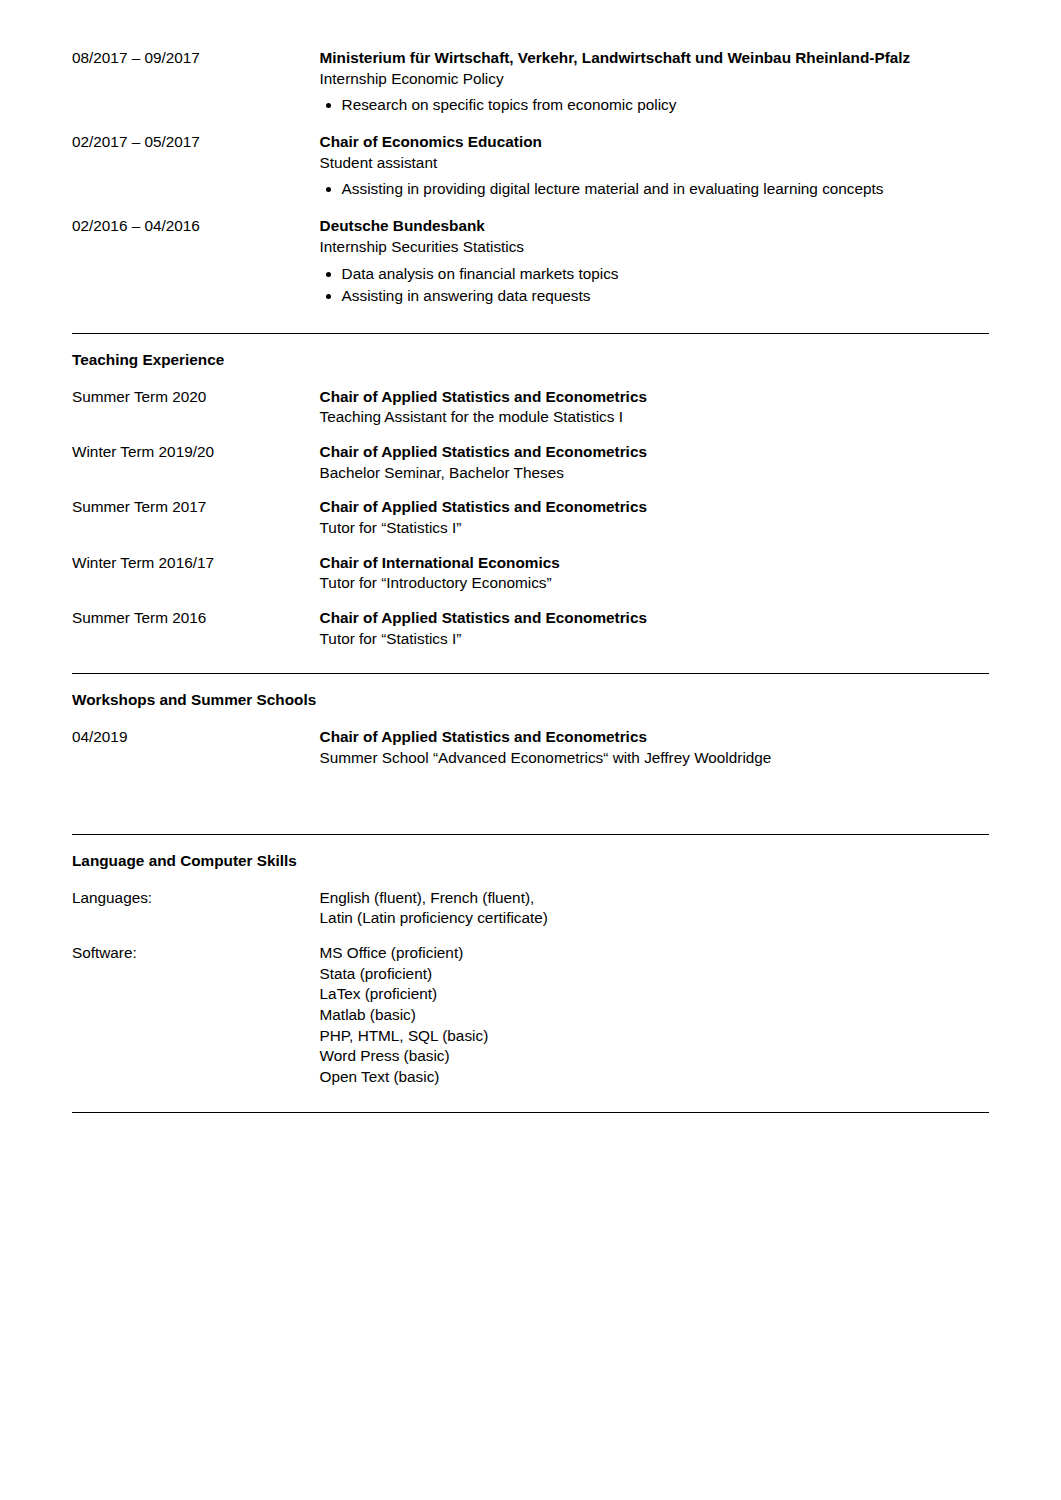| 08/2017 – 09/2017 | Ministerium für Wirtschaft, Verkehr, Landwirtschaft und Weinbau Rheinland-Pfalz Internship Economic Policy Research on specific topics from economic policy |
| 02/2017 – 05/2017 | Chair of Economics Education Student assistant Assisting in providing digital lecture material and in evaluating learning concepts |
| 02/2016 – 04/2016 | Deutsche Bundesbank Internship Securities Statistics Data analysis on financial markets topics Assisting in answering data requests |
Teaching Experience
| Summer Term 2020 | Chair of Applied Statistics and Econometrics Teaching Assistant for the module Statistics I |
| Winter Term 2019/20 | Chair of Applied Statistics and Econometrics Bachelor Seminar, Bachelor Theses |
| Summer Term 2017 | Chair of Applied Statistics and Econometrics Tutor for “Statistics I” |
| Winter Term 2016/17 | Chair of International Economics Tutor for “Introductory Economics” |
| Summer Term 2016 | Chair of Applied Statistics and Econometrics Tutor for “Statistics I” |
Workshops and Summer Schools
| 04/2019 | Chair of Applied Statistics and Econometrics Summer School “Advanced Econometrics“ with Jeffrey Wooldridge |
Language and Computer Skills
| Languages: | English (fluent), French (fluent), Latin (Latin proficiency certificate) |
| Software: | MS Office (proficient) Stata (proficient) LaTex (proficient) Matlab (basic) PHP, HTML, SQL (basic) Word Press (basic) Open Text (basic) |